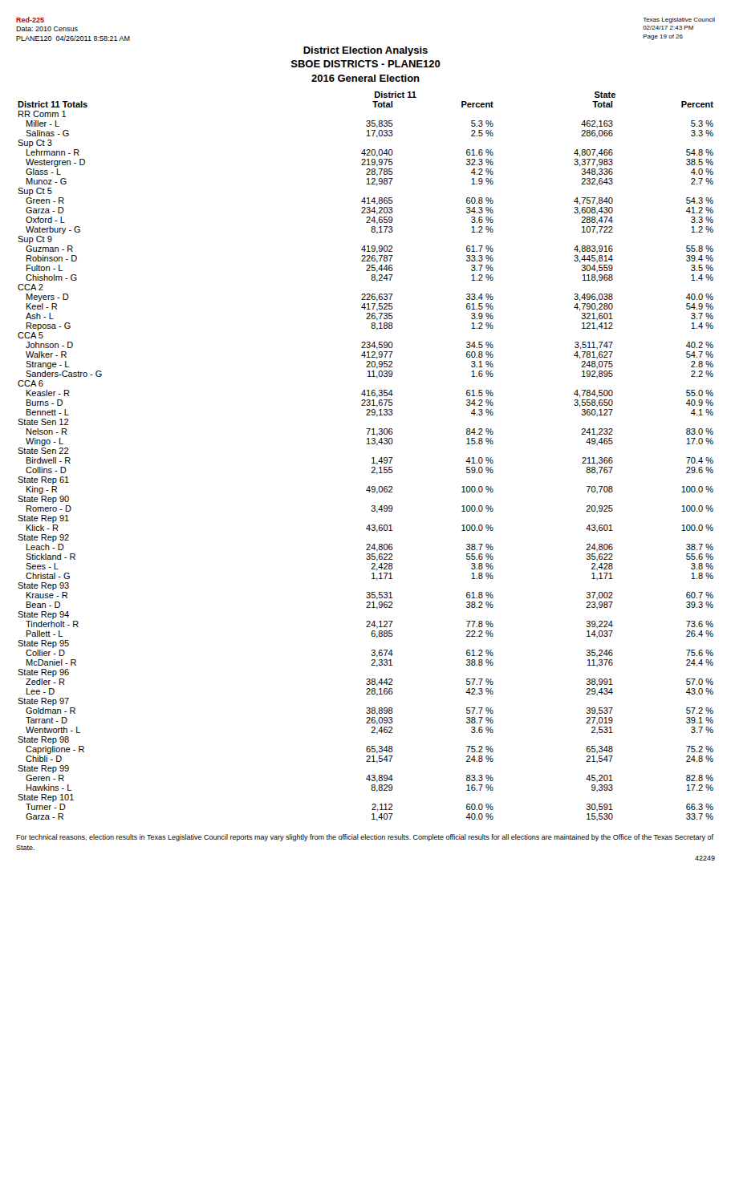Red-225
Data: 2010 Census
PLANE120 04/26/2011 8:58:21 AM
District Election Analysis
SBOE DISTRICTS - PLANE120
2016 General Election
Texas Legislative Council
02/24/17 2:43 PM
Page 19 of 26
| | District 11 | State |
| --- | --- | --- |
| District 11 Totals | Total | Percent | Total | Percent |
| RR Comm 1 | | | | |
| Miller - L | 35,835 | 5.3 % | 462,163 | 5.3 % |
| Salinas - G | 17,033 | 2.5 % | 286,066 | 3.3 % |
| Sup Ct 3 | | | | |
| Lehrmann - R | 420,040 | 61.6 % | 4,807,466 | 54.8 % |
| Westergren - D | 219,975 | 32.3 % | 3,377,983 | 38.5 % |
| Glass - L | 28,785 | 4.2 % | 348,336 | 4.0 % |
| Munoz - G | 12,987 | 1.9 % | 232,643 | 2.7 % |
| Sup Ct 5 | | | | |
| Green - R | 414,865 | 60.8 % | 4,757,840 | 54.3 % |
| Garza - D | 234,203 | 34.3 % | 3,608,430 | 41.2 % |
| Oxford - L | 24,659 | 3.6 % | 288,474 | 3.3 % |
| Waterbury - G | 8,173 | 1.2 % | 107,722 | 1.2 % |
| Sup Ct 9 | | | | |
| Guzman - R | 419,902 | 61.7 % | 4,883,916 | 55.8 % |
| Robinson - D | 226,787 | 33.3 % | 3,445,814 | 39.4 % |
| Fulton - L | 25,446 | 3.7 % | 304,559 | 3.5 % |
| Chisholm - G | 8,247 | 1.2 % | 118,968 | 1.4 % |
| CCA 2 | | | | |
| Meyers - D | 226,637 | 33.4 % | 3,496,038 | 40.0 % |
| Keel - R | 417,525 | 61.5 % | 4,790,280 | 54.9 % |
| Ash - L | 26,735 | 3.9 % | 321,601 | 3.7 % |
| Reposa - G | 8,188 | 1.2 % | 121,412 | 1.4 % |
| CCA 5 | | | | |
| Johnson - D | 234,590 | 34.5 % | 3,511,747 | 40.2 % |
| Walker - R | 412,977 | 60.8 % | 4,781,627 | 54.7 % |
| Strange - L | 20,952 | 3.1 % | 248,075 | 2.8 % |
| Sanders-Castro - G | 11,039 | 1.6 % | 192,895 | 2.2 % |
| CCA 6 | | | | |
| Keasler - R | 416,354 | 61.5 % | 4,784,500 | 55.0 % |
| Burns - D | 231,675 | 34.2 % | 3,558,650 | 40.9 % |
| Bennett - L | 29,133 | 4.3 % | 360,127 | 4.1 % |
| State Sen 12 | | | | |
| Nelson - R | 71,306 | 84.2 % | 241,232 | 83.0 % |
| Wingo - L | 13,430 | 15.8 % | 49,465 | 17.0 % |
| State Sen 22 | | | | |
| Birdwell - R | 1,497 | 41.0 % | 211,366 | 70.4 % |
| Collins - D | 2,155 | 59.0 % | 88,767 | 29.6 % |
| State Rep 61 | | | | |
| King - R | 49,062 | 100.0 % | 70,708 | 100.0 % |
| State Rep 90 | | | | |
| Romero - D | 3,499 | 100.0 % | 20,925 | 100.0 % |
| State Rep 91 | | | | |
| Klick - R | 43,601 | 100.0 % | 43,601 | 100.0 % |
| State Rep 92 | | | | |
| Leach - D | 24,806 | 38.7 % | 24,806 | 38.7 % |
| Stickland - R | 35,622 | 55.6 % | 35,622 | 55.6 % |
| Sees - L | 2,428 | 3.8 % | 2,428 | 3.8 % |
| Christal - G | 1,171 | 1.8 % | 1,171 | 1.8 % |
| State Rep 93 | | | | |
| Krause - R | 35,531 | 61.8 % | 37,002 | 60.7 % |
| Bean - D | 21,962 | 38.2 % | 23,987 | 39.3 % |
| State Rep 94 | | | | |
| Tinderholt - R | 24,127 | 77.8 % | 39,224 | 73.6 % |
| Pallett - L | 6,885 | 22.2 % | 14,037 | 26.4 % |
| State Rep 95 | | | | |
| Collier - D | 3,674 | 61.2 % | 35,246 | 75.6 % |
| McDaniel - R | 2,331 | 38.8 % | 11,376 | 24.4 % |
| State Rep 96 | | | | |
| Zedler - R | 38,442 | 57.7 % | 38,991 | 57.0 % |
| Lee - D | 28,166 | 42.3 % | 29,434 | 43.0 % |
| State Rep 97 | | | | |
| Goldman - R | 38,898 | 57.7 % | 39,537 | 57.2 % |
| Tarrant - D | 26,093 | 38.7 % | 27,019 | 39.1 % |
| Wentworth - L | 2,462 | 3.6 % | 2,531 | 3.7 % |
| State Rep 98 | | | | |
| Capriglione - R | 65,348 | 75.2 % | 65,348 | 75.2 % |
| Chibli - D | 21,547 | 24.8 % | 21,547 | 24.8 % |
| State Rep 99 | | | | |
| Geren - R | 43,894 | 83.3 % | 45,201 | 82.8 % |
| Hawkins - L | 8,829 | 16.7 % | 9,393 | 17.2 % |
| State Rep 101 | | | | |
| Turner - D | 2,112 | 60.0 % | 30,591 | 66.3 % |
| Garza - R | 1,407 | 40.0 % | 15,530 | 33.7 % |
For technical reasons, election results in Texas Legislative Council reports may vary slightly from the official election results. Complete official results for all elections are maintained by the Office of the Texas Secretary of State.
42249